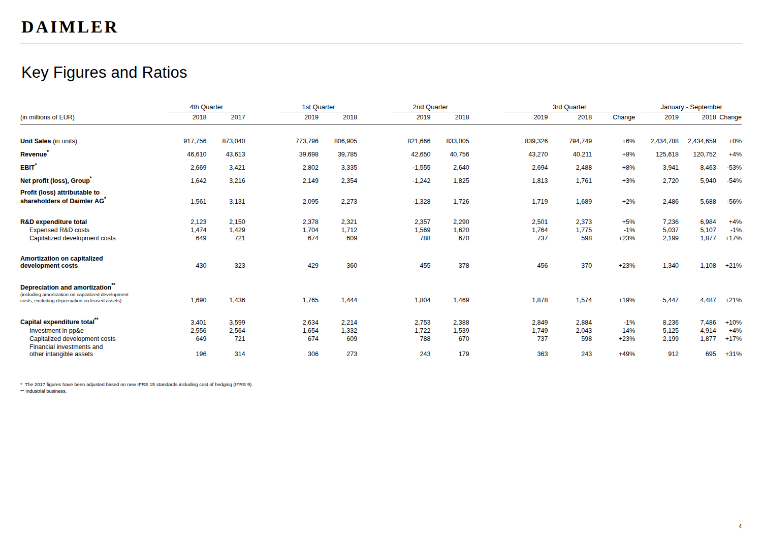DAIMLER
Key Figures and Ratios
| | 4th Quarter | | 1st Quarter | | 2nd Quarter | | 3rd Quarter | | January - September |
| --- | --- | --- | --- | --- | --- | --- | --- | --- | --- |
| (in millions of EUR) | 2018 | 2017 | | 2019 | 2018 | | 2019 | 2018 | | 2019 | 2018 | Change | | 2019 | 2018 | Change |
| Unit Sales (in units) | 917,756 | 873,040 | | 773,796 | 806,905 | | 821,666 | 833,005 | | 839,326 | 794,749 | +6% | | 2,434,788 | 2,434,659 | +0% |
| Revenue * | 46,610 | 43,613 | | 39,698 | 39,785 | | 42,650 | 40,756 | | 43,270 | 40,211 | +8% | | 125,618 | 120,752 | +4% |
| EBIT * | 2,669 | 3,421 | | 2,802 | 3,335 | | -1,555 | 2,640 | | 2,694 | 2,488 | +8% | | 3,941 | 8,463 | -53% |
| Net profit (loss), Group * | 1,642 | 3,216 | | 2,149 | 2,354 | | -1,242 | 1,825 | | 1,813 | 1,761 | +3% | | 2,720 | 5,940 | -54% |
| Profit (loss) attributable to shareholders of Daimler AG * | 1,561 | 3,131 | | 2,095 | 2,273 | | -1,328 | 1,726 | | 1,719 | 1,689 | +2% | | 2,486 | 5,688 | -56% |
| R&D expenditure total | 2,123 | 2,150 | | 2,378 | 2,321 | | 2,357 | 2,290 | | 2,501 | 2,373 | +5% | | 7,236 | 6,984 | +4% |
| Expensed R&D costs | 1,474 | 1,429 | | 1,704 | 1,712 | | 1,569 | 1,620 | | 1,764 | 1,775 | -1% | | 5,037 | 5,107 | -1% |
| Capitalized development costs | 649 | 721 | | 674 | 609 | | 788 | 670 | | 737 | 598 | +23% | | 2,199 | 1,877 | +17% |
| Amortization on capitalized development costs | 430 | 323 | | 429 | 360 | | 455 | 378 | | 456 | 370 | +23% | | 1,340 | 1,108 | +21% |
| Depreciation and amortization ** (including amortization on capitalized development costs, excluding depreciation on leased assets) | 1,690 | 1,436 | | 1,765 | 1,444 | | 1,804 | 1,469 | | 1,878 | 1,574 | +19% | | 5,447 | 4,487 | +21% |
| Capital expenditure total ** | 3,401 | 3,599 | | 2,634 | 2,214 | | 2,753 | 2,388 | | 2,849 | 2,884 | -1% | | 8,236 | 7,486 | +10% |
| Investment in pp&e | 2,556 | 2,564 | | 1,654 | 1,332 | | 1,722 | 1,539 | | 1,749 | 2,043 | -14% | | 5,125 | 4,914 | +4% |
| Capitalized development costs | 649 | 721 | | 674 | 609 | | 788 | 670 | | 737 | 598 | +23% | | 2,199 | 1,877 | +17% |
| Financial investments and other intangible assets | 196 | 314 | | 306 | 273 | | 243 | 179 | | 363 | 243 | +49% | | 912 | 695 | +31% |
* The 2017 figures have been adjusted based on new IFRS 15 standards including cost of hedging (IFRS 9).
** Industrial business.
4